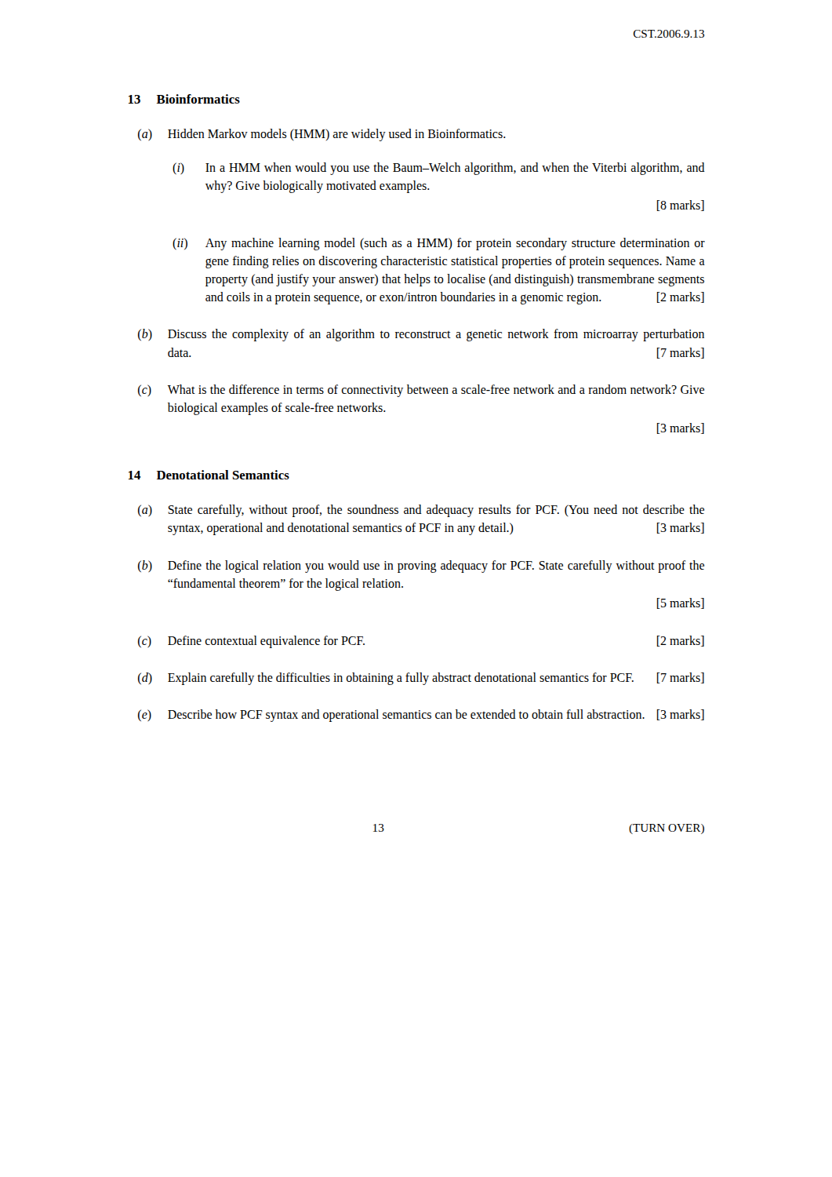CST.2006.9.13
13 Bioinformatics
(a)
Hidden Markov models (HMM) are widely used in Bioinformatics.
(i)
In a HMM when would you use the Baum–Welch algorithm, and when the Viterbi algorithm, and why? Give biologically motivated examples.
[8 marks]
(ii)
Any machine learning model (such as a HMM) for protein secondary structure determination or gene finding relies on discovering characteristic statistical properties of protein sequences. Name a property (and justify your answer) that helps to localise (and distinguish) transmembrane segments and coils in a protein sequence, or exon/intron boundaries in a genomic region. [2 marks]
(b)
Discuss the complexity of an algorithm to reconstruct a genetic network from microarray perturbation data. [7 marks]
(c)
What is the difference in terms of connectivity between a scale-free network and a random network? Give biological examples of scale-free networks.
[3 marks]
14 Denotational Semantics
(a)
State carefully, without proof, the soundness and adequacy results for PCF. (You need not describe the syntax, operational and denotational semantics of PCF in any detail.) [3 marks]
(b)
Define the logical relation you would use in proving adequacy for PCF. State carefully without proof the “fundamental theorem” for the logical relation.
[5 marks]
(c)
Define contextual equivalence for PCF. [2 marks]
(d)
Explain carefully the difficulties in obtaining a fully abstract denotational semantics for PCF. [7 marks]
(e)
Describe how PCF syntax and operational semantics can be extended to obtain full abstraction. [3 marks]
13 (TURN OVER)